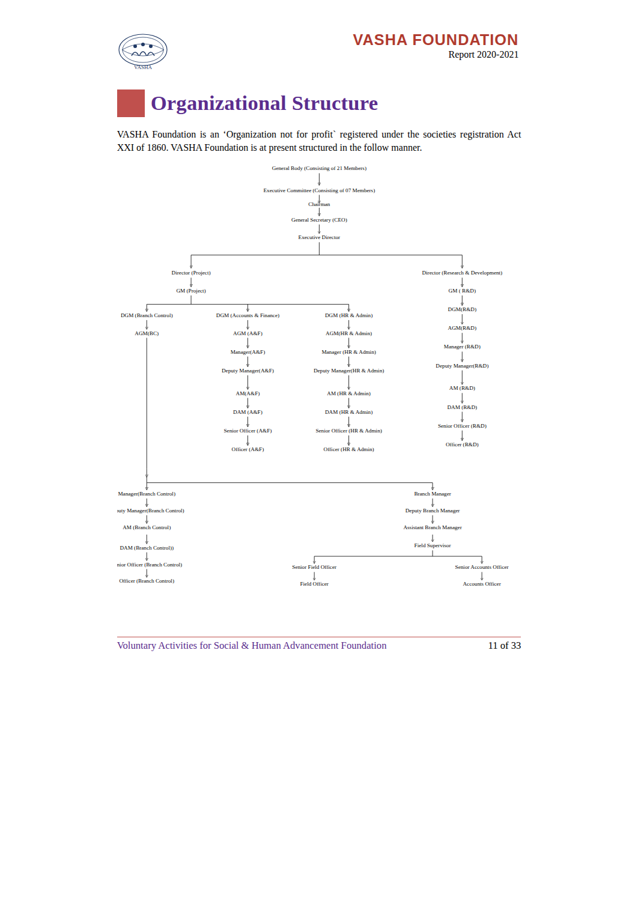VASHA
VASHA FOUNDATION
Report 2020-2021
Organizational Structure
VASHA Foundation is an ‘Organization not for profit` registered under the societies registration Act XXI of 1860. VASHA Foundation is at present structured in the follow manner.
General Body (Consisting of 21 Members) Executive Committee (Consisting of 07 Members) Chairman General Secretary (CEO) Executive Director Director (Project) Director (Research & Development) GM (Project) GM ( R&D) DGM(R&D) AGM(R&D) Manager (R&D) Deputy Manager(R&D) AM (R&D) DAM (R&D) Senior Officer (R&D) Officer (R&D) DGM (Branch Control) DGM (Accounts & Finance) DGM (HR & Admin) AGM(BC) AGM (A&F) AGM(HR & Admin) Manager(A&F) Deputy Manager(A&F) AM(A&F) DAM (A&F) Senior Officer (A&F) Officer (A&F) Manager (HR & Admin) Deputy Manager(HR & Admin) AM (HR & Admin) DAM (HR & Admin) Senior Officer (HR & Admin) Officer (HR & Admin) Manager(Branch Control) Deputy Manager(Branch Control) AM (Branch Control) Branch Manager Deputy Branch Manager Assistant Branch Manager
DAM (Branch Control)) Senior Officer (Branch Control) Officer (Branch Control) Field Supervisor Senior Field Officer Senior Accounts Officer Field Officer Accounts Officer
Voluntary Activities for Social & Human Advancement Foundation 11 of 33